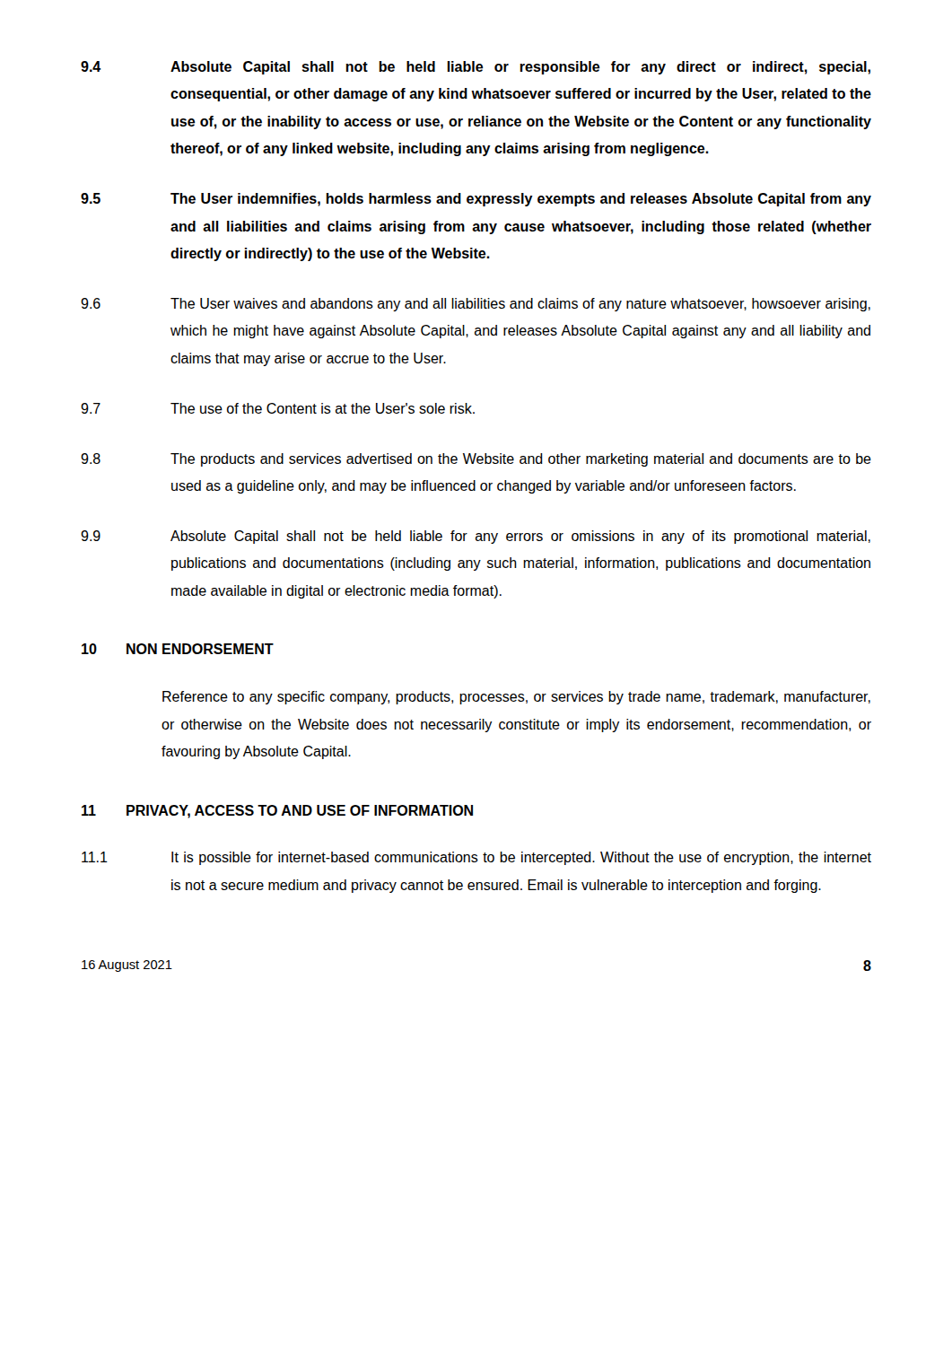9.4
Absolute Capital shall not be held liable or responsible for any direct or indirect, special, consequential, or other damage of any kind whatsoever suffered or incurred by the User, related to the use of, or the inability to access or use, or reliance on the Website or the Content or any functionality thereof, or of any linked website, including any claims arising from negligence.
9.5
The User indemnifies, holds harmless and expressly exempts and releases Absolute Capital from any and all liabilities and claims arising from any cause whatsoever, including those related (whether directly or indirectly) to the use of the Website.
9.6
The User waives and abandons any and all liabilities and claims of any nature whatsoever, howsoever arising, which he might have against Absolute Capital, and releases Absolute Capital against any and all liability and claims that may arise or accrue to the User.
9.7
The use of the Content is at the User's sole risk.
9.8
The products and services advertised on the Website and other marketing material and documents are to be used as a guideline only, and may be influenced or changed by variable and/or unforeseen factors.
9.9
Absolute Capital shall not be held liable for any errors or omissions in any of its promotional material, publications and documentations (including any such material, information, publications and documentation made available in digital or electronic media format).
10 NON ENDORSEMENT
Reference to any specific company, products, processes, or services by trade name, trademark, manufacturer, or otherwise on the Website does not necessarily constitute or imply its endorsement, recommendation, or favouring by Absolute Capital.
11 PRIVACY, ACCESS TO AND USE OF INFORMATION
11.1
It is possible for internet-based communications to be intercepted. Without the use of encryption, the internet is not a secure medium and privacy cannot be ensured. Email is vulnerable to interception and forging.
16 August 2021 8